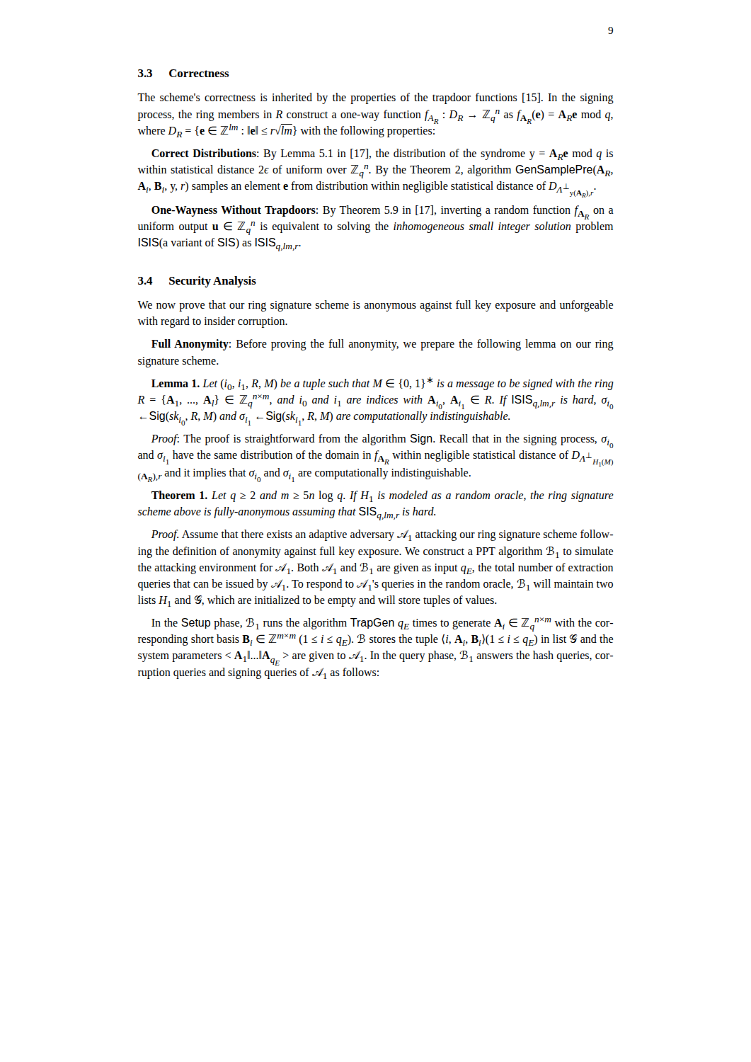9
3.3 Correctness
The scheme's correctness is inherited by the properties of the trapdoor functions [15]. In the signing process, the ring members in R construct a one-way function fAR : DR → ℤqn as fAR(e) = ARe mod q, where DR = {e ∈ ℤlm : ‖e‖ ≤ r√lm} with the following properties:
Correct Distributions: By Lemma 5.1 in [17], the distribution of the syndrome y = ARe mod q is within statistical distance 2ϵ of uniform over ℤqn. By the Theorem 2, algorithm GenSamplePre(AR, Ai, Bi, y, r) samples an element e from distribution within negligible statistical distance of DΛ⊥y(AR),r.
One-Wayness Without Trapdoors: By Theorem 5.9 in [17], inverting a random function fAR on a uniform output u ∈ ℤqn is equivalent to solving the inhomogeneous small integer solution problem ISIS(a variant of SIS) as ISISq,lm,r.
3.4 Security Analysis
We now prove that our ring signature scheme is anonymous against full key exposure and unforgeable with regard to insider corruption.
Full Anonymity: Before proving the full anonymity, we prepare the following lemma on our ring signature scheme.
Lemma 1. Let (i0, i1, R, M) be a tuple such that M ∈ {0, 1}∗ is a message to be signed with the ring R = {A1, ..., Al} ∈ ℤqn×m, and i0 and i1 are indices with Ai0, Ai1 ∈ R. If ISISq,lm,r is hard, σi0 ←Sig(ski0, R, M) and σi1 ←Sig(ski1, R, M) are computationally indistinguishable.
Proof: The proof is straightforward from the algorithm Sign. Recall that in the signing process, σi0 and σi1 have the same distribution of the domain in fAR within negligible statistical distance of DΛ⊥H1(M)(AR),r and it implies that σi0 and σi1 are computationally indistinguishable.
Theorem 1. Let q ≥ 2 and m ≥ 5n log q. If H1 is modeled as a random oracle, the ring signature scheme above is fully-anonymous assuming that SISq,lm,r is hard.
Proof. Assume that there exists an adaptive adversary 𝒜1 attacking our ring signature scheme following the definition of anonymity against full key exposure. We construct a PPT algorithm ℬ1 to simulate the attacking environment for 𝒜1. Both 𝒜1 and ℬ1 are given as input qE, the total number of extraction queries that can be issued by 𝒜1. To respond to 𝒜1's queries in the random oracle, ℬ1 will maintain two lists H1 and 𝒢, which are initialized to be empty and will store tuples of values.
In the Setup phase, ℬ1 runs the algorithm TrapGen qE times to generate Ai ∈ ℤqn×m with the corresponding short basis Bi ∈ ℤm×m (1 ≤ i ≤ qE). ℬ stores the tuple ⟨i, Ai, Bi⟩(1 ≤ i ≤ qE) in list 𝒢 and the system parameters < A1‖...‖AqE > are given to 𝒜1. In the query phase, ℬ1 answers the hash queries, corruption queries and signing queries of 𝒜1 as follows: